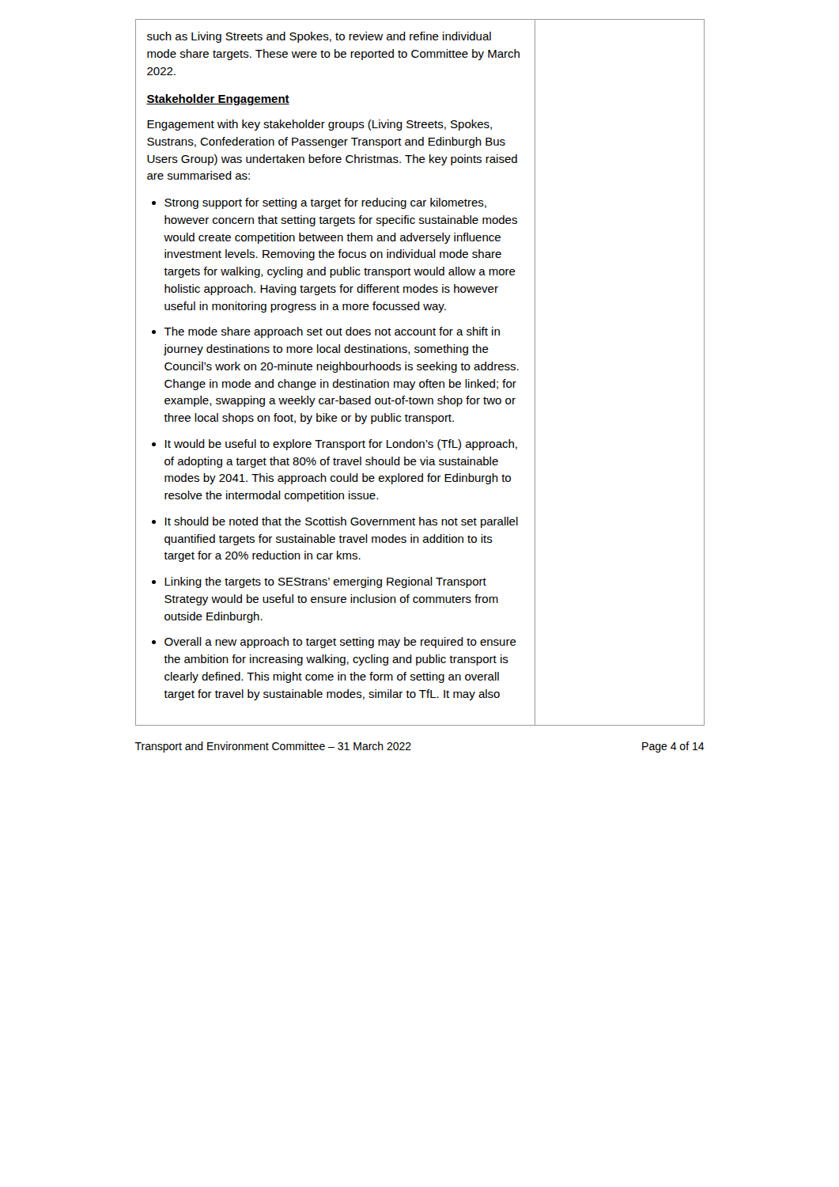| such as Living Streets and Spokes, to review and refine individual mode share targets. These were to be reported to Committee by March 2022. Stakeholder Engagement Engagement with key stakeholder groups (Living Streets, Spokes, Sustrans, Confederation of Passenger Transport and Edinburgh Bus Users Group) was undertaken before Christmas. The key points raised are summarised as: Strong support for setting a target for reducing car kilometres, however concern that setting targets for specific sustainable modes would create competition between them and adversely influence investment levels. Removing the focus on individual mode share targets for walking, cycling and public transport would allow a more holistic approach. Having targets for different modes is however useful in monitoring progress in a more focussed way. The mode share approach set out does not account for a shift in journey destinations to more local destinations, something the Council’s work on 20-minute neighbourhoods is seeking to address. Change in mode and change in destination may often be linked; for example, swapping a weekly car-based out-of-town shop for two or three local shops on foot, by bike or by public transport. It would be useful to explore Transport for London’s (TfL) approach, of adopting a target that 80% of travel should be via sustainable modes by 2041. This approach could be explored for Edinburgh to resolve the intermodal competition issue. It should be noted that the Scottish Government has not set parallel quantified targets for sustainable travel modes in addition to its target for a 20% reduction in car kms. Linking the targets to SEStrans’ emerging Regional Transport Strategy would be useful to ensure inclusion of commuters from outside Edinburgh. Overall a new approach to target setting may be required to ensure the ambition for increasing walking, cycling and public transport is clearly defined. This might come in the form of setting an overall target for travel by sustainable modes, similar to TfL. It may also | |
Transport and Environment Committee – 31 March 2022 Page 4 of 14